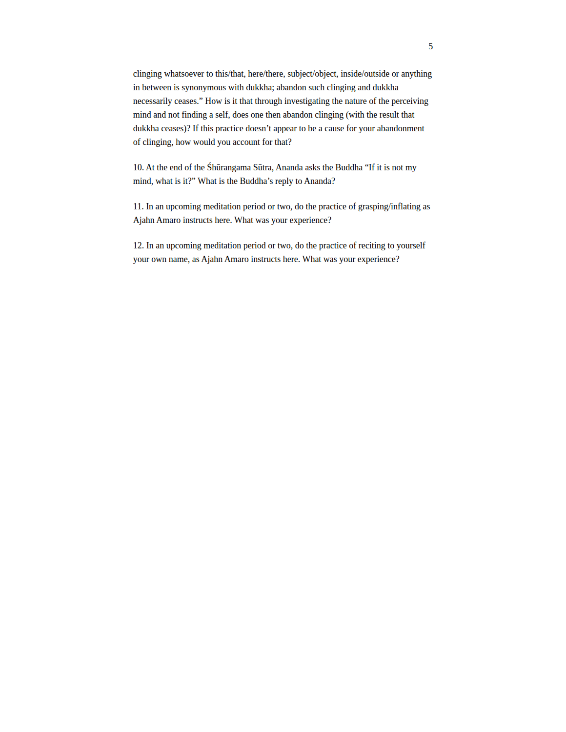5
clinging whatsoever to this/that, here/there, subject/object, inside/outside or anything in between is synonymous with dukkha; abandon such clinging and dukkha necessarily ceases.” How is it that through investigating the nature of the perceiving mind and not finding a self, does one then abandon clinging (with the result that dukkha ceases)? If this practice doesn’t appear to be a cause for your abandonment of clinging, how would you account for that?
10. At the end of the Śhūrangama Sūtra, Ananda asks the Buddha “If it is not my mind, what is it?” What is the Buddha’s reply to Ananda?
11. In an upcoming meditation period or two, do the practice of grasping/inflating as Ajahn Amaro instructs here. What was your experience?
12. In an upcoming meditation period or two, do the practice of reciting to yourself your own name, as Ajahn Amaro instructs here. What was your experience?